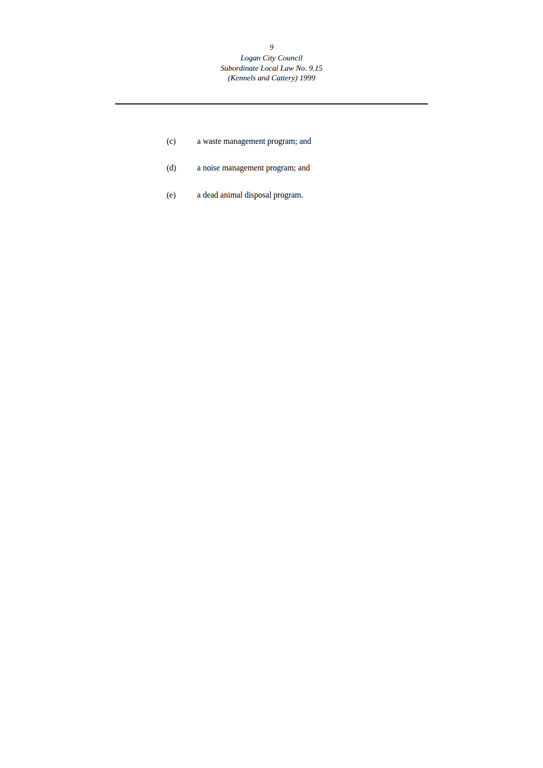9
Logan City Council
Subordinate Local Law No. 9.15
(Kennels and Cattery) 1999
(c) a waste management program; and
(d) a noise management program; and
(e) a dead animal disposal program.